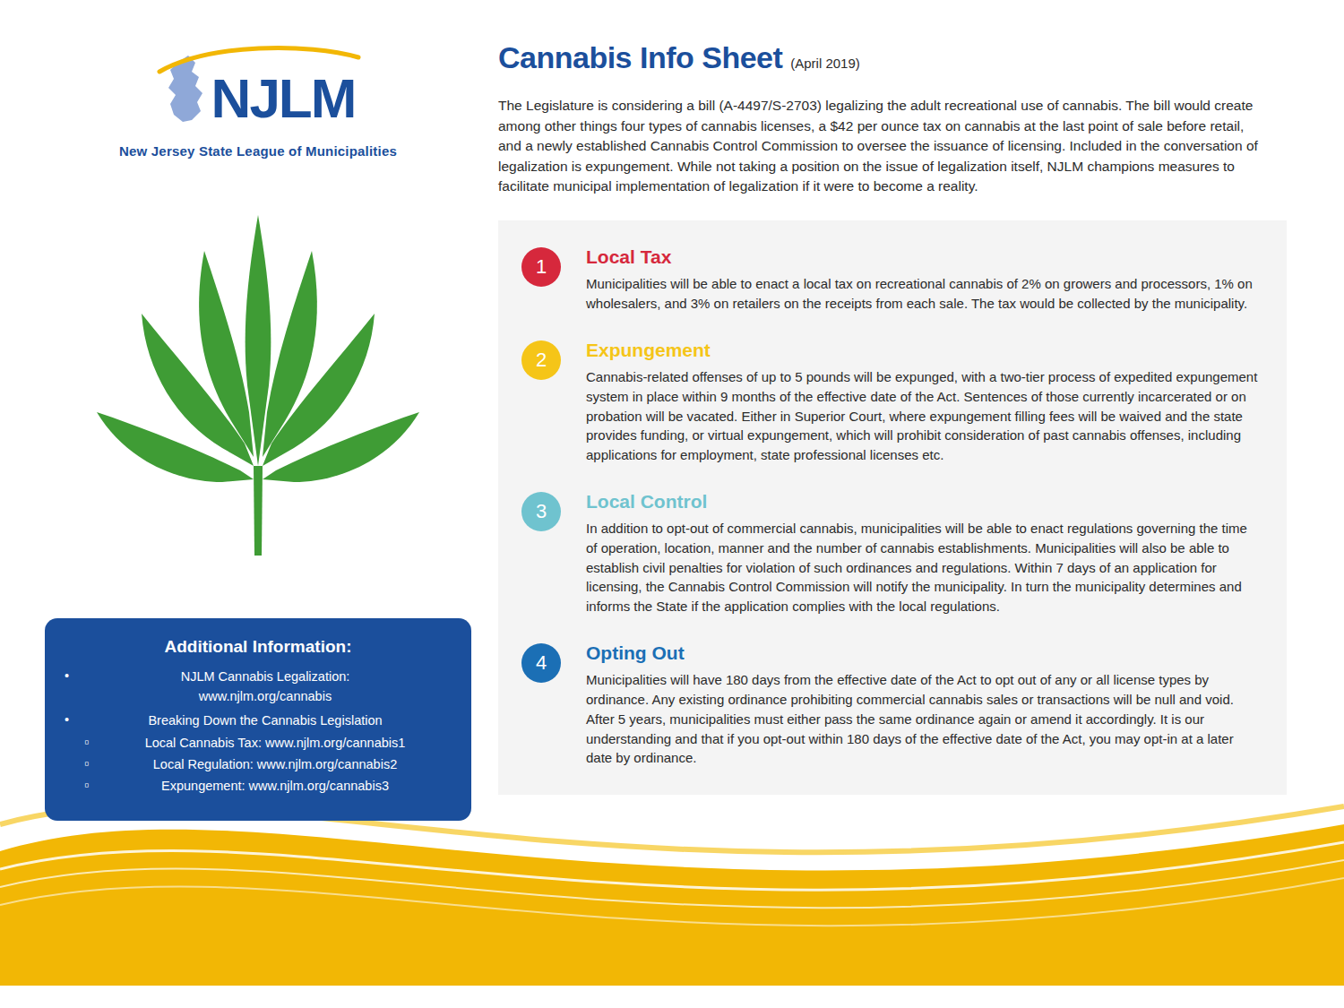NJLM
New Jersey State League of Municipalities
Additional Information:
NJLM Cannabis Legalization:
www.njlm.org/cannabis
Breaking Down the Cannabis Legislation
Local Cannabis Tax: www.njlm.org/cannabis1
Local Regulation: www.njlm.org/cannabis2
Expungement: www.njlm.org/cannabis3
Cannabis Info Sheet (April 2019)
The Legislature is considering a bill (A-4497/S-2703) legalizing the adult recreational use of cannabis. The bill would create among other things four types of cannabis licenses, a $42 per ounce tax on cannabis at the last point of sale before retail, and a newly established Cannabis Control Commission to oversee the issuance of licensing. Included in the conversation of legalization is expungement. While not taking a position on the issue of legalization itself, NJLM champions measures to facilitate municipal implementation of legalization if it were to become a reality.
1
Local Tax
Municipalities will be able to enact a local tax on recreational cannabis of 2% on growers and processors, 1% on wholesalers, and 3% on retailers on the receipts from each sale. The tax would be collected by the municipality.
2
Expungement
Cannabis-related offenses of up to 5 pounds will be expunged, with a two-tier process of expedited expungement system in place within 9 months of the effective date of the Act. Sentences of those currently incarcerated or on probation will be vacated. Either in Superior Court, where expungement filling fees will be waived and the state provides funding, or virtual expungement, which will prohibit consideration of past cannabis offenses, including applications for employment, state professional licenses etc.
3
Local Control
In addition to opt-out of commercial cannabis, municipalities will be able to enact regulations governing the time of operation, location, manner and the number of cannabis establishments. Municipalities will also be able to establish civil penalties for violation of such ordinances and regulations. Within 7 days of an application for licensing, the Cannabis Control Commission will notify the municipality. In turn the municipality determines and informs the State if the application complies with the local regulations.
4
Opting Out
Municipalities will have 180 days from the effective date of the Act to opt out of any or all license types by ordinance. Any existing ordinance prohibiting commercial cannabis sales or transactions will be null and void. After 5 years, municipalities must either pass the same ordinance again or amend it accordingly. It is our understanding and that if you opt-out within 180 days of the effective date of the Act, you may opt-in at a later date by ordinance.